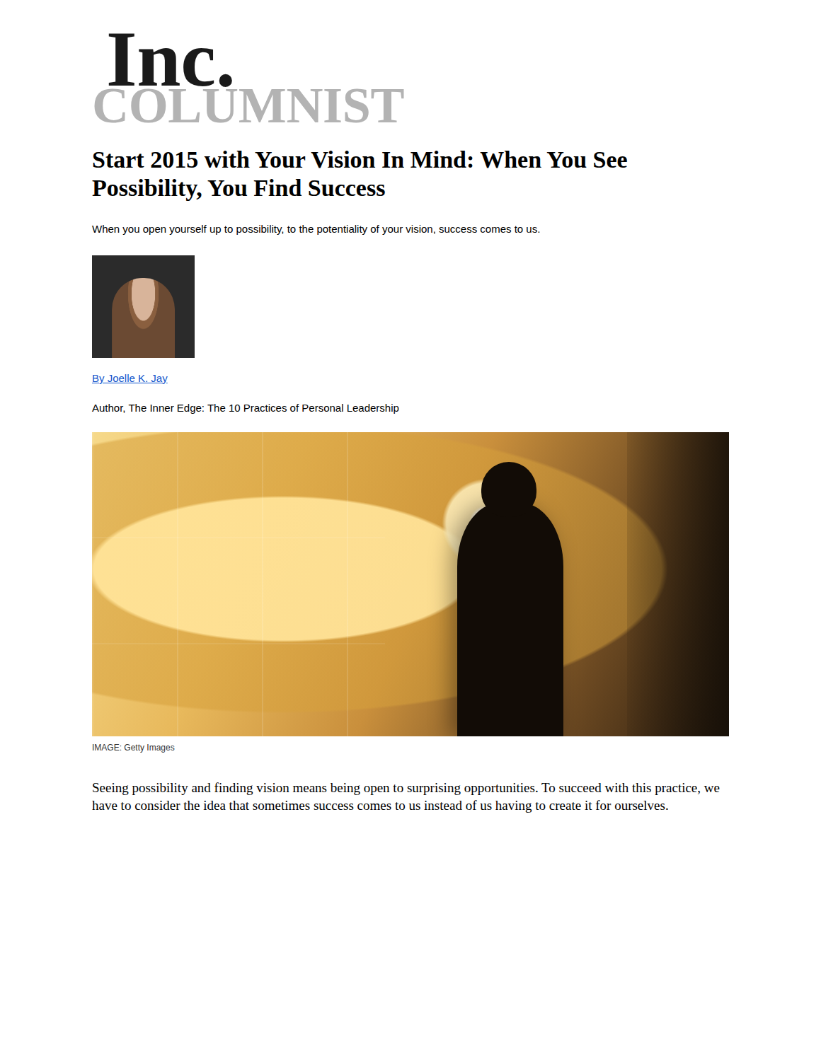Inc. COLUMNIST
Start 2015 with Your Vision In Mind: When You See Possibility, You Find Success
When you open yourself up to possibility, to the potentiality of your vision, success comes to us.
By Joelle K. Jay
Author, The Inner Edge: The 10 Practices of Personal Leadership
IMAGE: Getty Images
Seeing possibility and finding vision means being open to surprising opportunities. To succeed with this practice, we have to consider the idea that sometimes success comes to us instead of us having to create it for ourselves.